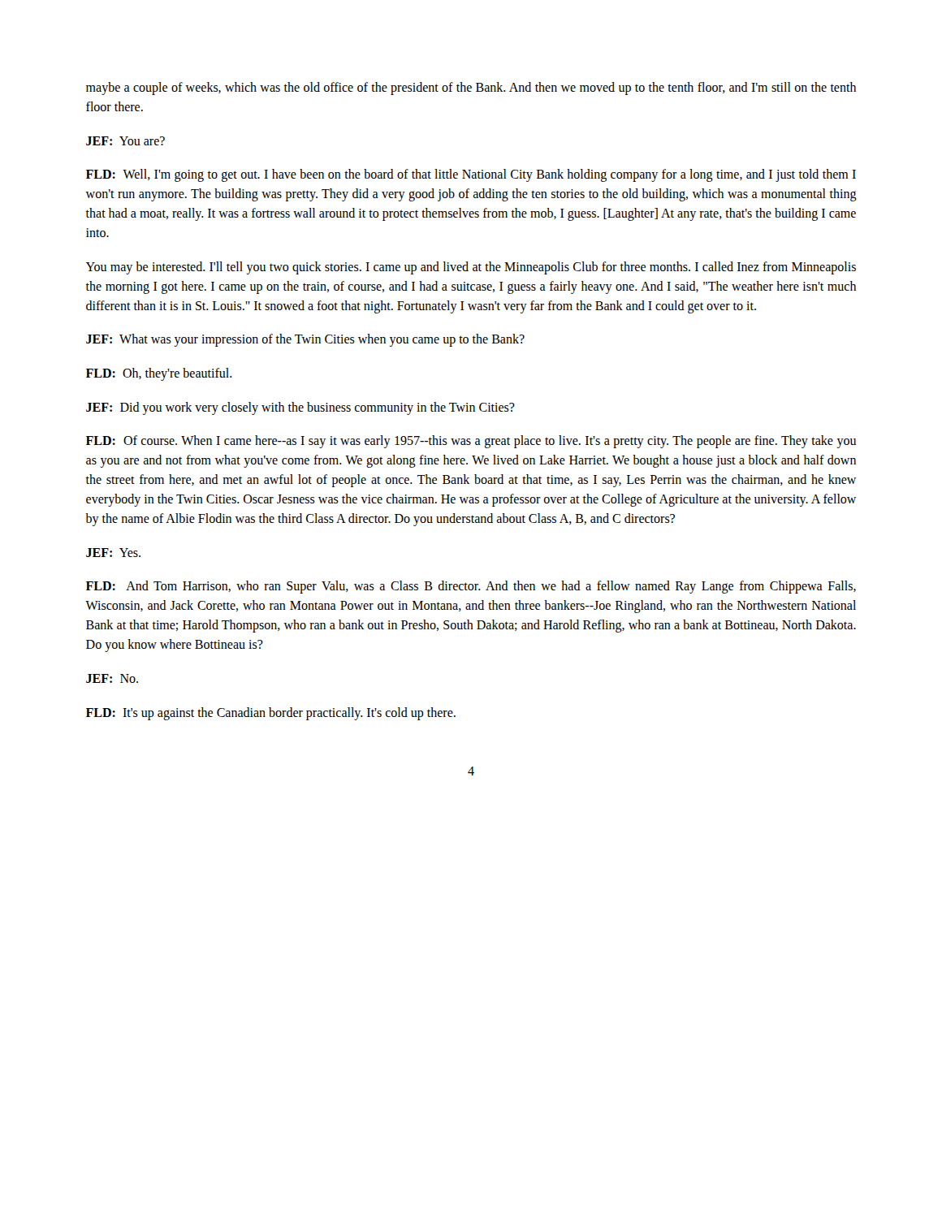maybe a couple of weeks, which was the old office of the president of the Bank. And then we moved up to the tenth floor, and I'm still on the tenth floor there.
JEF: You are?
FLD: Well, I'm going to get out. I have been on the board of that little National City Bank holding company for a long time, and I just told them I won't run anymore. The building was pretty. They did a very good job of adding the ten stories to the old building, which was a monumental thing that had a moat, really. It was a fortress wall around it to protect themselves from the mob, I guess. [Laughter] At any rate, that's the building I came into.
You may be interested. I'll tell you two quick stories. I came up and lived at the Minneapolis Club for three months. I called Inez from Minneapolis the morning I got here. I came up on the train, of course, and I had a suitcase, I guess a fairly heavy one. And I said, "The weather here isn't much different than it is in St. Louis." It snowed a foot that night. Fortunately I wasn't very far from the Bank and I could get over to it.
JEF: What was your impression of the Twin Cities when you came up to the Bank?
FLD: Oh, they're beautiful.
JEF: Did you work very closely with the business community in the Twin Cities?
FLD: Of course. When I came here--as I say it was early 1957--this was a great place to live. It's a pretty city. The people are fine. They take you as you are and not from what you've come from. We got along fine here. We lived on Lake Harriet. We bought a house just a block and half down the street from here, and met an awful lot of people at once. The Bank board at that time, as I say, Les Perrin was the chairman, and he knew everybody in the Twin Cities. Oscar Jesness was the vice chairman. He was a professor over at the College of Agriculture at the university. A fellow by the name of Albie Flodin was the third Class A director. Do you understand about Class A, B, and C directors?
JEF: Yes.
FLD: And Tom Harrison, who ran Super Valu, was a Class B director. And then we had a fellow named Ray Lange from Chippewa Falls, Wisconsin, and Jack Corette, who ran Montana Power out in Montana, and then three bankers--Joe Ringland, who ran the Northwestern National Bank at that time; Harold Thompson, who ran a bank out in Presho, South Dakota; and Harold Refling, who ran a bank at Bottineau, North Dakota. Do you know where Bottineau is?
JEF: No.
FLD: It's up against the Canadian border practically. It's cold up there.
4